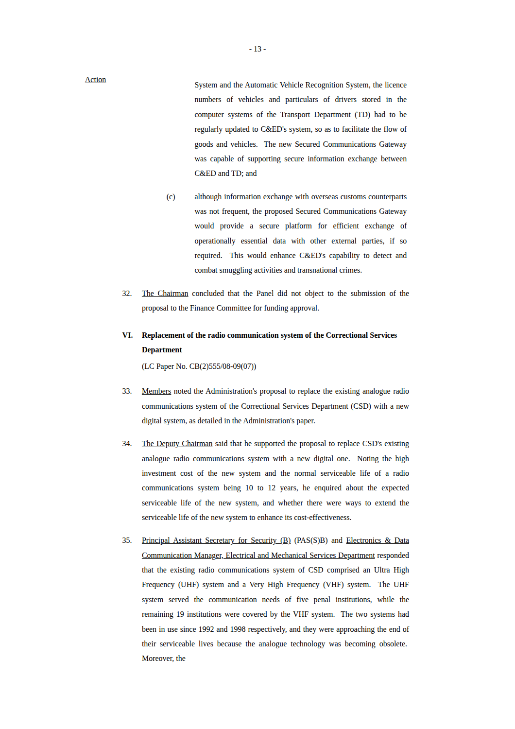- 13 -
Action
System and the Automatic Vehicle Recognition System, the licence numbers of vehicles and particulars of drivers stored in the computer systems of the Transport Department (TD) had to be regularly updated to C&ED's system, so as to facilitate the flow of goods and vehicles. The new Secured Communications Gateway was capable of supporting secure information exchange between C&ED and TD; and
(c)
although information exchange with overseas customs counterparts was not frequent, the proposed Secured Communications Gateway would provide a secure platform for efficient exchange of operationally essential data with other external parties, if so required. This would enhance C&ED's capability to detect and combat smuggling activities and transnational crimes.
32.
The Chairman concluded that the Panel did not object to the submission of the proposal to the Finance Committee for funding approval.
VI.
Replacement of the radio communication system of the Correctional Services Department
(LC Paper No. CB(2)555/08-09(07))
33.
Members noted the Administration's proposal to replace the existing analogue radio communications system of the Correctional Services Department (CSD) with a new digital system, as detailed in the Administration's paper.
34.
The Deputy Chairman said that he supported the proposal to replace CSD's existing analogue radio communications system with a new digital one. Noting the high investment cost of the new system and the normal serviceable life of a radio communications system being 10 to 12 years, he enquired about the expected serviceable life of the new system, and whether there were ways to extend the serviceable life of the new system to enhance its cost-effectiveness.
35.
Principal Assistant Secretary for Security (B) (PAS(S)B) and Electronics & Data Communication Manager, Electrical and Mechanical Services Department responded that the existing radio communications system of CSD comprised an Ultra High Frequency (UHF) system and a Very High Frequency (VHF) system. The UHF system served the communication needs of five penal institutions, while the remaining 19 institutions were covered by the VHF system. The two systems had been in use since 1992 and 1998 respectively, and they were approaching the end of their serviceable lives because the analogue technology was becoming obsolete. Moreover, the